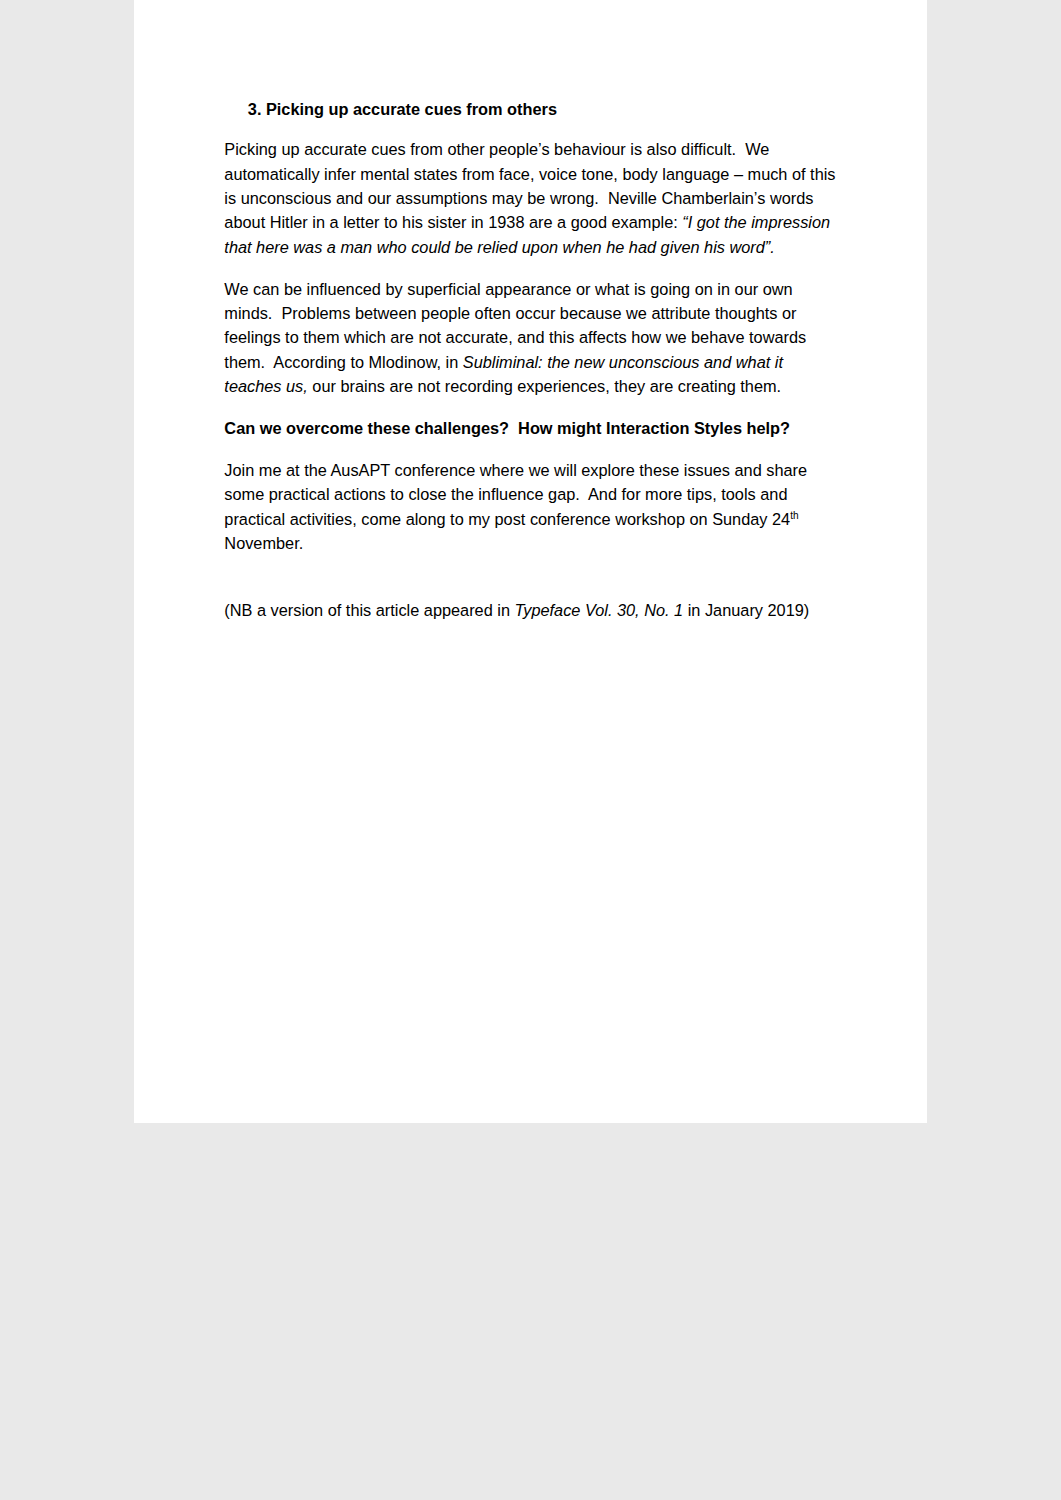Picking up accurate cues from others
Picking up accurate cues from other people’s behaviour is also difficult. We automatically infer mental states from face, voice tone, body language – much of this is unconscious and our assumptions may be wrong. Neville Chamberlain’s words about Hitler in a letter to his sister in 1938 are a good example: “I got the impression that here was a man who could be relied upon when he had given his word”.
We can be influenced by superficial appearance or what is going on in our own minds. Problems between people often occur because we attribute thoughts or feelings to them which are not accurate, and this affects how we behave towards them. According to Mlodinow, in Subliminal: the new unconscious and what it teaches us, our brains are not recording experiences, they are creating them.
Can we overcome these challenges? How might Interaction Styles help?
Join me at the AusAPT conference where we will explore these issues and share some practical actions to close the influence gap. And for more tips, tools and practical activities, come along to my post conference workshop on Sunday 24th November.
(NB a version of this article appeared in Typeface Vol. 30, No. 1 in January 2019)